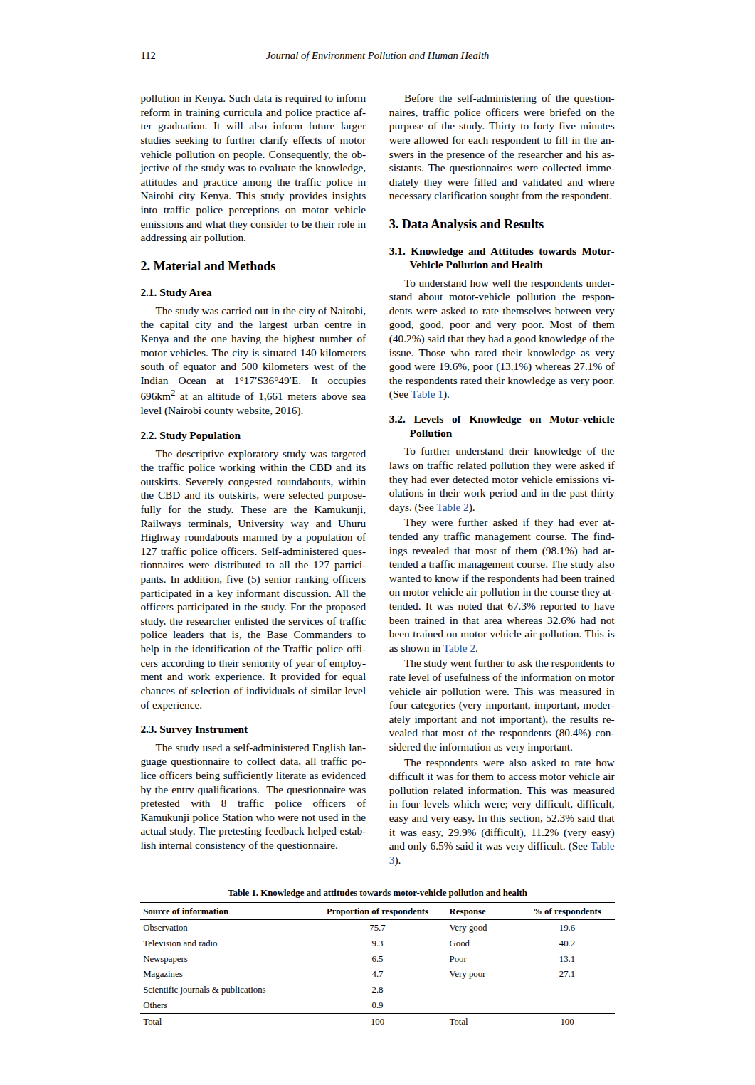112
Journal of Environment Pollution and Human Health
pollution in Kenya. Such data is required to inform reform in training curricula and police practice after graduation. It will also inform future larger studies seeking to further clarify effects of motor vehicle pollution on people. Consequently, the objective of the study was to evaluate the knowledge, attitudes and practice among the traffic police in Nairobi city Kenya. This study provides insights into traffic police perceptions on motor vehicle emissions and what they consider to be their role in addressing air pollution.
2. Material and Methods
2.1. Study Area
The study was carried out in the city of Nairobi, the capital city and the largest urban centre in Kenya and the one having the highest number of motor vehicles. The city is situated 140 kilometers south of equator and 500 kilometers west of the Indian Ocean at 1°17′S36°49′E. It occupies 696km2 at an altitude of 1,661 meters above sea level (Nairobi county website, 2016).
2.2. Study Population
The descriptive exploratory study was targeted the traffic police working within the CBD and its outskirts. Severely congested roundabouts, within the CBD and its outskirts, were selected purposefully for the study. These are the Kamukunji, Railways terminals, University way and Uhuru Highway roundabouts manned by a population of 127 traffic police officers. Self-administered questionnaires were distributed to all the 127 participants. In addition, five (5) senior ranking officers participated in a key informant discussion. All the officers participated in the study. For the proposed study, the researcher enlisted the services of traffic police leaders that is, the Base Commanders to help in the identification of the Traffic police officers according to their seniority of year of employment and work experience. It provided for equal chances of selection of individuals of similar level of experience.
2.3. Survey Instrument
The study used a self-administered English language questionnaire to collect data, all traffic police officers being sufficiently literate as evidenced by the entry qualifications. The questionnaire was pretested with 8 traffic police officers of Kamukunji police Station who were not used in the actual study. The pretesting feedback helped establish internal consistency of the questionnaire.
Before the self-administering of the questionnaires, traffic police officers were briefed on the purpose of the study. Thirty to forty five minutes were allowed for each respondent to fill in the answers in the presence of the researcher and his assistants. The questionnaires were collected immediately they were filled and validated and where necessary clarification sought from the respondent.
3. Data Analysis and Results
3.1. Knowledge and Attitudes towards Motor-Vehicle Pollution and Health
To understand how well the respondents understand about motor-vehicle pollution the respondents were asked to rate themselves between very good, good, poor and very poor. Most of them (40.2%) said that they had a good knowledge of the issue. Those who rated their knowledge as very good were 19.6%, poor (13.1%) whereas 27.1% of the respondents rated their knowledge as very poor. (See Table 1).
3.2. Levels of Knowledge on Motor-vehicle Pollution
To further understand their knowledge of the laws on traffic related pollution they were asked if they had ever detected motor vehicle emissions violations in their work period and in the past thirty days. (See Table 2).
They were further asked if they had ever attended any traffic management course. The findings revealed that most of them (98.1%) had attended a traffic management course. The study also wanted to know if the respondents had been trained on motor vehicle air pollution in the course they attended. It was noted that 67.3% reported to have been trained in that area whereas 32.6% had not been trained on motor vehicle air pollution. This is as shown in Table 2.
The study went further to ask the respondents to rate level of usefulness of the information on motor vehicle air pollution were. This was measured in four categories (very important, important, moderately important and not important), the results revealed that most of the respondents (80.4%) considered the information as very important.
The respondents were also asked to rate how difficult it was for them to access motor vehicle air pollution related information. This was measured in four levels which were; very difficult, difficult, easy and very easy. In this section, 52.3% said that it was easy, 29.9% (difficult), 11.2% (very easy) and only 6.5% said it was very difficult. (See Table 3).
Table 1. Knowledge and attitudes towards motor-vehicle pollution and health
| Source of information | Proportion of respondents | Response | % of respondents |
| --- | --- | --- | --- |
| Observation | 75.7 | Very good | 19.6 |
| Television and radio | 9.3 | Good | 40.2 |
| Newspapers | 6.5 | Poor | 13.1 |
| Magazines | 4.7 | Very poor | 27.1 |
| Scientific journals & publications | 2.8 | | |
| Others | 0.9 | | |
| Total | 100 | Total | 100 |